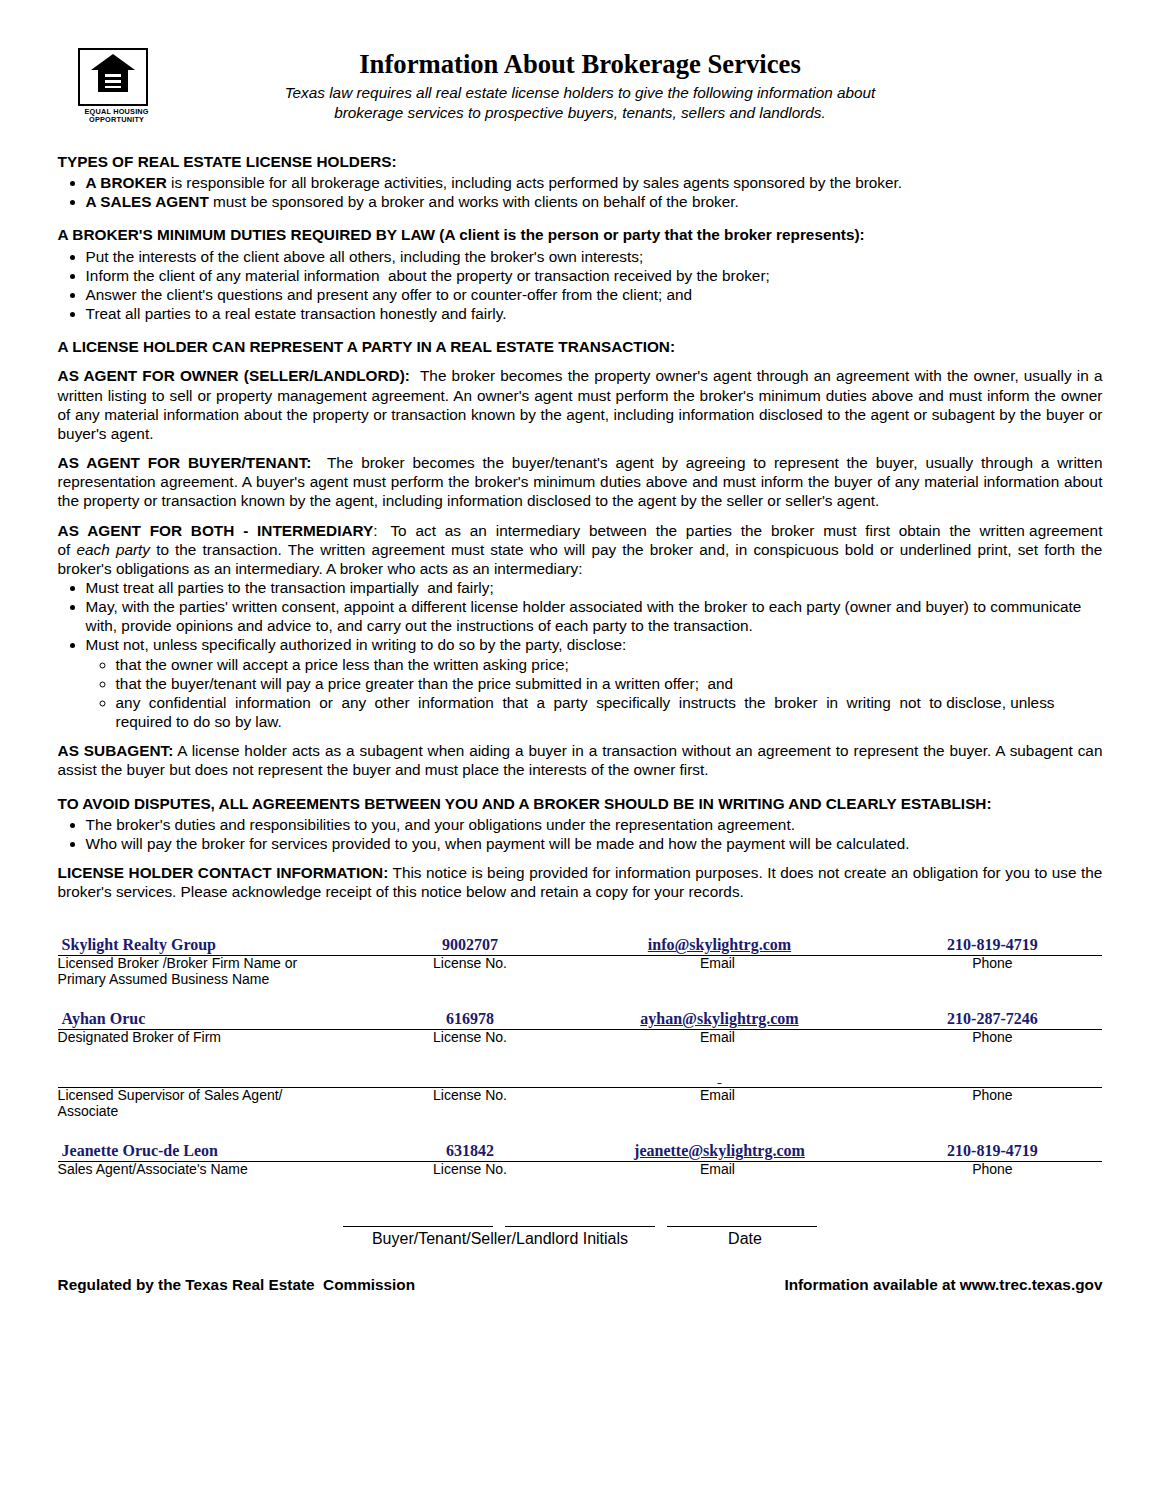EQUAL HOUSING
OPPORTUNITY
Information About Brokerage Services
Texas law requires all real estate license holders to give the following information about
brokerage services to prospective buyers, tenants, sellers and landlords.
TYPES OF REAL ESTATE LICENSE HOLDERS:
A BROKER is responsible for all brokerage activities, including acts performed by sales agents sponsored by the broker.
A SALES AGENT must be sponsored by a broker and works with clients on behalf of the broker.
A BROKER'S MINIMUM DUTIES REQUIRED BY LAW (A client is the person or party that the broker represents):
Put the interests of the client above all others, including the broker's own interests;
Inform the client of any material information about the property or transaction received by the broker;
Answer the client's questions and present any offer to or counter-offer from the client; and
Treat all parties to a real estate transaction honestly and fairly.
A LICENSE HOLDER CAN REPRESENT A PARTY IN A REAL ESTATE TRANSACTION:
AS AGENT FOR OWNER (SELLER/LANDLORD): The broker becomes the property owner's agent through an agreement with the owner, usually in a written listing to sell or property management agreement. An owner's agent must perform the broker's minimum duties above and must inform the owner of any material information about the property or transaction known by the agent, including information disclosed to the agent or subagent by the buyer or buyer's agent.
AS AGENT FOR BUYER/TENANT: The broker becomes the buyer/tenant's agent by agreeing to represent the buyer, usually through a written representation agreement. A buyer's agent must perform the broker's minimum duties above and must inform the buyer of any material information about the property or transaction known by the agent, including information disclosed to the agent by the seller or seller's agent.
AS AGENT FOR BOTH - INTERMEDIARY: To act as an intermediary between the parties the broker must first obtain the written agreement of each party to the transaction. The written agreement must state who will pay the broker and, in conspicuous bold or underlined print, set forth the broker's obligations as an intermediary. A broker who acts as an intermediary:
Must treat all parties to the transaction impartially and fairly;
May, with the parties' written consent, appoint a different license holder associated with the broker to each party (owner and buyer) to communicate with, provide opinions and advice to, and carry out the instructions of each party to the transaction.
Must not, unless specifically authorized in writing to do so by the party, disclose:
that the owner will accept a price less than the written asking price;
that the buyer/tenant will pay a price greater than the price submitted in a written offer; and
any confidential information or any other information that a party specifically instructs the broker in writing not to disclose, unless required to do so by law.
AS SUBAGENT: A license holder acts as a subagent when aiding a buyer in a transaction without an agreement to represent the buyer. A subagent can assist the buyer but does not represent the buyer and must place the interests of the owner first.
TO AVOID DISPUTES, ALL AGREEMENTS BETWEEN YOU AND A BROKER SHOULD BE IN WRITING AND CLEARLY ESTABLISH:
The broker's duties and responsibilities to you, and your obligations under the representation agreement.
Who will pay the broker for services provided to you, when payment will be made and how the payment will be calculated.
LICENSE HOLDER CONTACT INFORMATION: This notice is being provided for information purposes. It does not create an obligation for you to use the broker's services. Please acknowledge receipt of this notice below and retain a copy for your records.
| Skylight Realty Group | 9002707 | info@skylightrg.com | 210-819-4719 |
| Licensed Broker /Broker Firm Name or Primary Assumed Business Name | License No. | Email | Phone |
| Ayhan Oruc | 616978 | ayhan@skylightrg.com | 210-287-7246 |
| Designated Broker of Firm | License No. | Email | Phone |
| Licensed Supervisor of Sales Agent/ Associate | License No. | Email | Phone |
| Jeanette Oruc-de Leon | 631842 | jeanette@skylightrg.com | 210-819-4719 |
| Sales Agent/Associate's Name | License No. | Email | Phone |
Buyer/Tenant/Seller/Landlord Initials Date
Regulated by the Texas Real Estate Commission Information available at www.trec.texas.gov